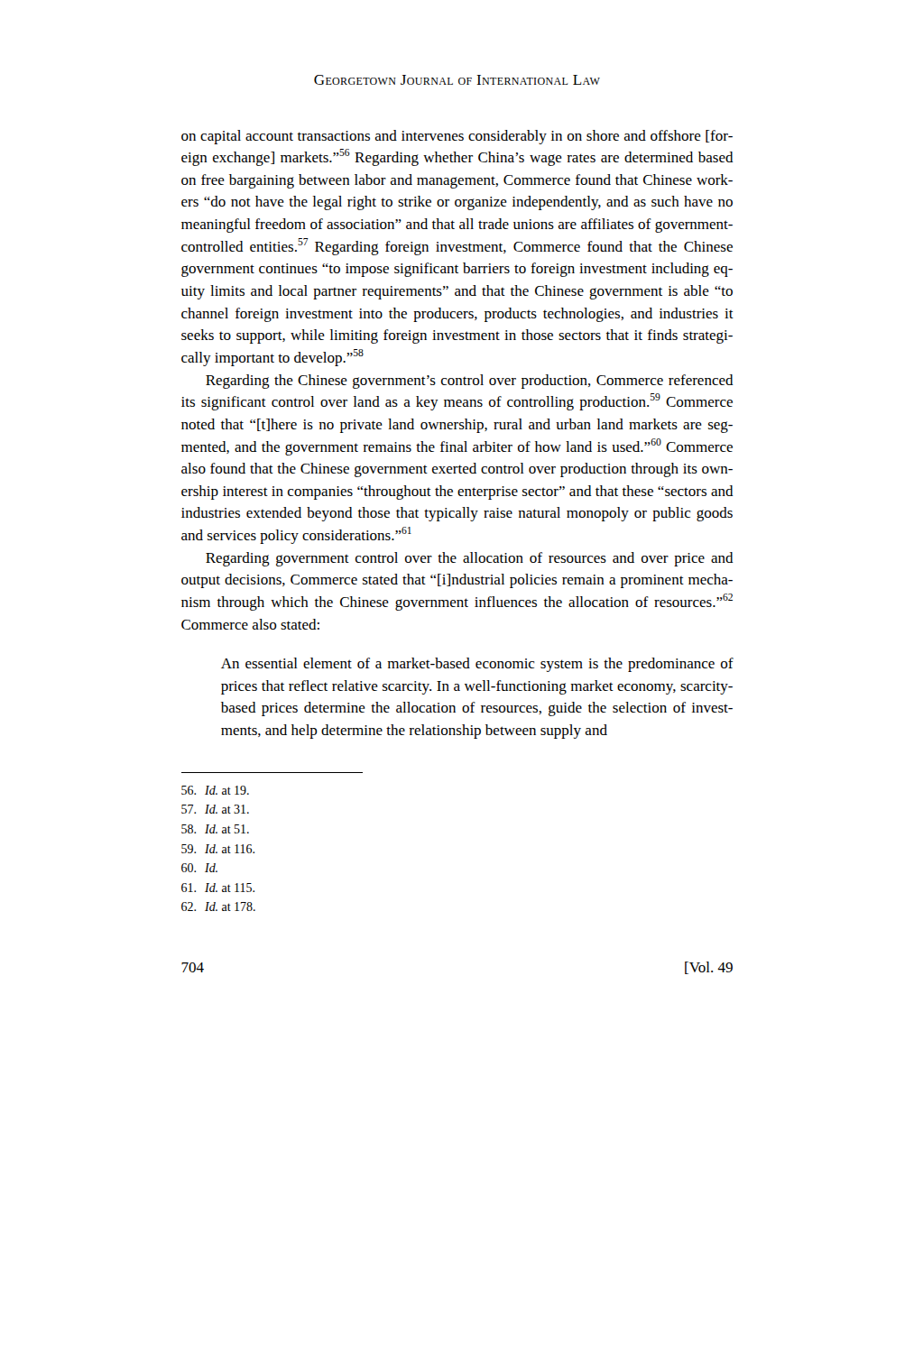Georgetown Journal of International Law
on capital account transactions and intervenes considerably in on shore and offshore [foreign exchange] markets.”56 Regarding whether China’s wage rates are determined based on free bargaining between labor and management, Commerce found that Chinese workers “do not have the legal right to strike or organize independently, and as such have no meaningful freedom of association” and that all trade unions are affiliates of government-controlled entities.57 Regarding foreign investment, Commerce found that the Chinese government continues “to impose significant barriers to foreign investment including equity limits and local partner requirements” and that the Chinese government is able “to channel foreign investment into the producers, products technologies, and industries it seeks to support, while limiting foreign investment in those sectors that it finds strategically important to develop.”58
Regarding the Chinese government’s control over production, Commerce referenced its significant control over land as a key means of controlling production.59 Commerce noted that “[t]here is no private land ownership, rural and urban land markets are segmented, and the government remains the final arbiter of how land is used.”60 Commerce also found that the Chinese government exerted control over production through its ownership interest in companies “throughout the enterprise sector” and that these “sectors and industries extended beyond those that typically raise natural monopoly or public goods and services policy considerations.”61
Regarding government control over the allocation of resources and over price and output decisions, Commerce stated that “[i]ndustrial policies remain a prominent mechanism through which the Chinese government influences the allocation of resources.”62 Commerce also stated:
An essential element of a market-based economic system is the predominance of prices that reflect relative scarcity. In a well-functioning market economy, scarcity-based prices determine the allocation of resources, guide the selection of investments, and help determine the relationship between supply and
56. Id. at 19.
57. Id. at 31.
58. Id. at 51.
59. Id. at 116.
60. Id.
61. Id. at 115.
62. Id. at 178.
704
[Vol. 49